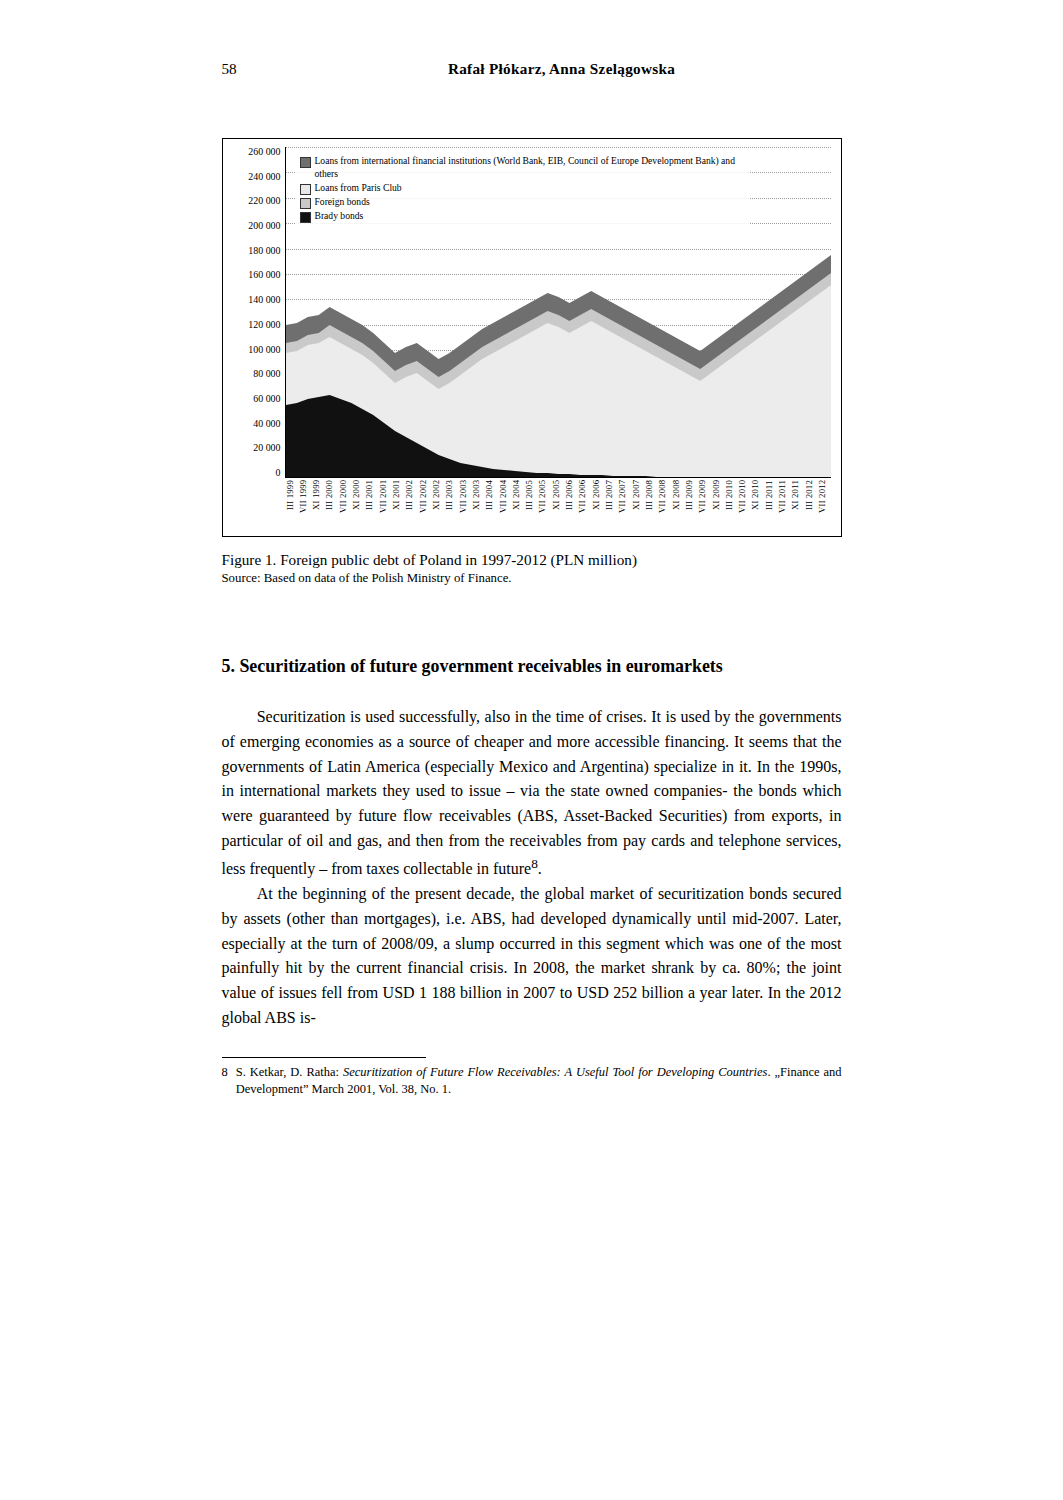58
Rafał Płókarz, Anna Szelągowska
260 000 240 000 220 000 200 000 180 000 160 000 140 000 120 000 100 000 80 000 60 000 40 000 20 000 0
Loans from international financial institutions (World Bank, EIB, Council of Europe Development Bank) and others
Loans from Paris Club
Foreign bonds
Brady bonds
III 1999 VII 1999 XI 1999 III 2000 VII 2000 XI 2000 III 2001 VII 2001 XI 2001 III 2002 VII 2002 XI 2002 III 2003 VII 2003 XI 2003 III 2004 VII 2004 XI 2004 III 2005 VII 2005 XI 2005 III 2006 VII 2006 XI 2006 III 2007 VII 2007 XI 2007 III 2008 VII 2008 XI 2008 III 2009 VII 2009 XI 2009 III 2010 VII 2010 XI 2010 III 2011 VII 2011 XI 2011 III 2012 VII 2012
Figure 1. Foreign public debt of Poland in 1997-2012 (PLN million)
Source: Based on data of the Polish Ministry of Finance.
5. Securitization of future government receivables in euromarkets
Securitization is used successfully, also in the time of crises. It is used by the governments of emerging economies as a source of cheaper and more accessible financing. It seems that the governments of Latin America (especially Mexico and Argentina) specialize in it. In the 1990s, in international markets they used to issue – via the state owned companies- the bonds which were guaranteed by future flow receivables (ABS, Asset-Backed Securities) from exports, in particular of oil and gas, and then from the receivables from pay cards and telephone services, less frequently – from taxes collectable in future8.
At the beginning of the present decade, the global market of securitization bonds secured by assets (other than mortgages), i.e. ABS, had developed dynamically until mid-2007. Later, especially at the turn of 2008/09, a slump occurred in this segment which was one of the most painfully hit by the current financial crisis. In 2008, the market shrank by ca. 80%; the joint value of issues fell from USD 1 188 billion in 2007 to USD 252 billion a year later. In the 2012 global ABS is-
8 S. Ketkar, D. Ratha: Securitization of Future Flow Receivables: A Useful Tool for Developing Countries. „Finance and Development” March 2001, Vol. 38, No. 1.